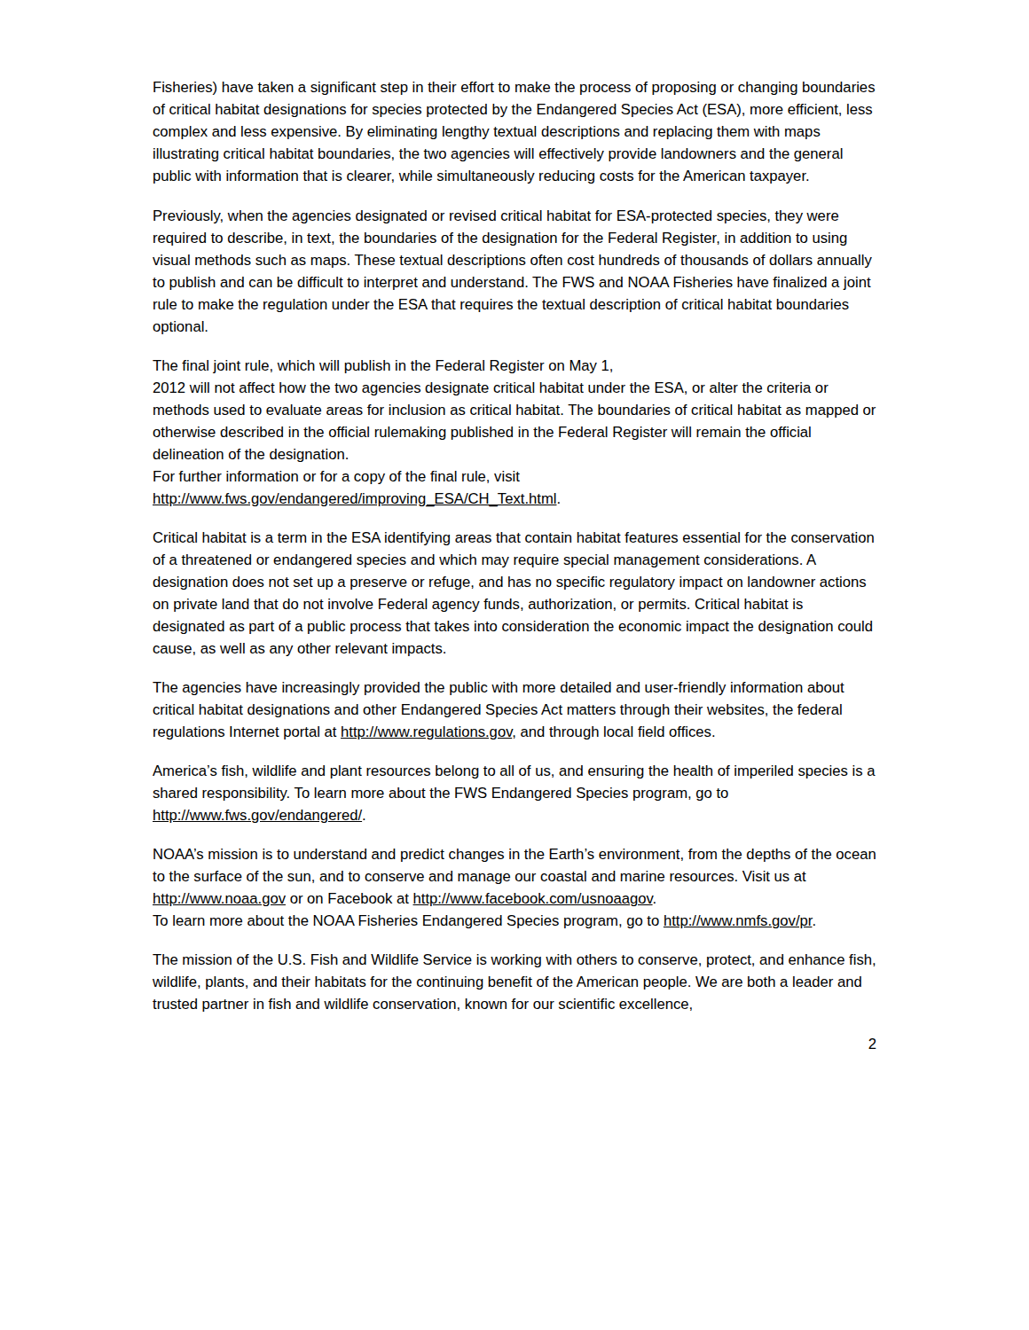Fisheries) have taken a significant step in their effort to make the process of proposing or changing boundaries of critical habitat designations for species protected by the Endangered Species Act (ESA), more efficient, less complex and less expensive. By eliminating lengthy textual descriptions and replacing them with maps illustrating critical habitat boundaries, the two agencies will effectively provide landowners and the general public with information that is clearer, while simultaneously reducing costs for the American taxpayer.
Previously, when the agencies designated or revised critical habitat for ESA-protected species, they were required to describe, in text, the boundaries of the designation for the Federal Register, in addition to using visual methods such as maps. These textual descriptions often cost hundreds of thousands of dollars annually to publish and can be difficult to interpret and understand. The FWS and NOAA Fisheries have finalized a joint rule to make the regulation under the ESA that requires the textual description of critical habitat boundaries optional.
The final joint rule, which will publish in the Federal Register on May 1,
2012 will not affect how the two agencies designate critical habitat under the ESA, or alter the criteria or methods used to evaluate areas for inclusion as critical habitat. The boundaries of critical habitat as mapped or otherwise described in the official rulemaking published in the Federal Register will remain the official delineation of the designation.
For further information or for a copy of the final rule, visit
http://www.fws.gov/endangered/improving_ESA/CH_Text.html.
Critical habitat is a term in the ESA identifying areas that contain habitat features essential for the conservation of a threatened or endangered species and which may require special management considerations. A designation does not set up a preserve or refuge, and has no specific regulatory impact on landowner actions on private land that do not involve Federal agency funds, authorization, or permits. Critical habitat is designated as part of a public process that takes into consideration the economic impact the designation could cause, as well as any other relevant impacts.
The agencies have increasingly provided the public with more detailed and user-friendly information about critical habitat designations and other Endangered Species Act matters through their websites, the federal regulations Internet portal at http://www.regulations.gov, and through local field offices.
America’s fish, wildlife and plant resources belong to all of us, and ensuring the health of imperiled species is a shared responsibility. To learn more about the FWS Endangered Species program, go to http://www.fws.gov/endangered/.
NOAA’s mission is to understand and predict changes in the Earth’s environment, from the depths of the ocean to the surface of the sun, and to conserve and manage our coastal and marine resources. Visit us at http://www.noaa.gov or on Facebook at http://www.facebook.com/usnoaagov.
To learn more about the NOAA Fisheries Endangered Species program, go to http://www.nmfs.gov/pr.
The mission of the U.S. Fish and Wildlife Service is working with others to conserve, protect, and enhance fish, wildlife, plants, and their habitats for the continuing benefit of the American people. We are both a leader and trusted partner in fish and wildlife conservation, known for our scientific excellence,
2